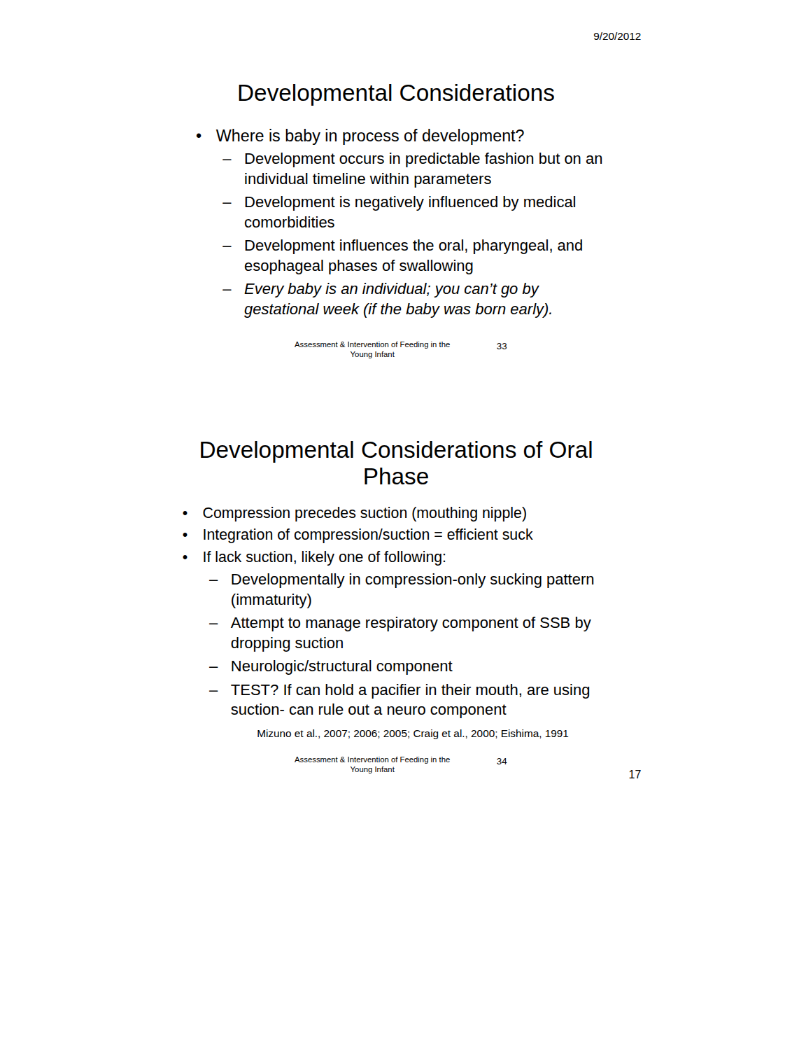9/20/2012
Developmental Considerations
Where is baby in process of development?
Development occurs in predictable fashion but on an individual timeline within parameters
Development is negatively influenced by medical comorbidities
Development influences the oral, pharyngeal, and esophageal phases of swallowing
Every baby is an individual; you can’t go by gestational week (if the baby was born early).
Assessment & Intervention of Feeding in the Young Infant
33
Developmental Considerations of Oral Phase
Compression precedes suction (mouthing nipple)
Integration of compression/suction = efficient suck
If lack suction, likely one of following:
Developmentally in compression-only sucking pattern (immaturity)
Attempt to manage respiratory component of SSB by dropping suction
Neurologic/structural component
TEST? If can hold a pacifier in their mouth, are using suction- can rule out a neuro component
Mizuno et al., 2007; 2006; 2005; Craig et al., 2000; Eishima, 1991
Assessment & Intervention of Feeding in the Young Infant
34
17